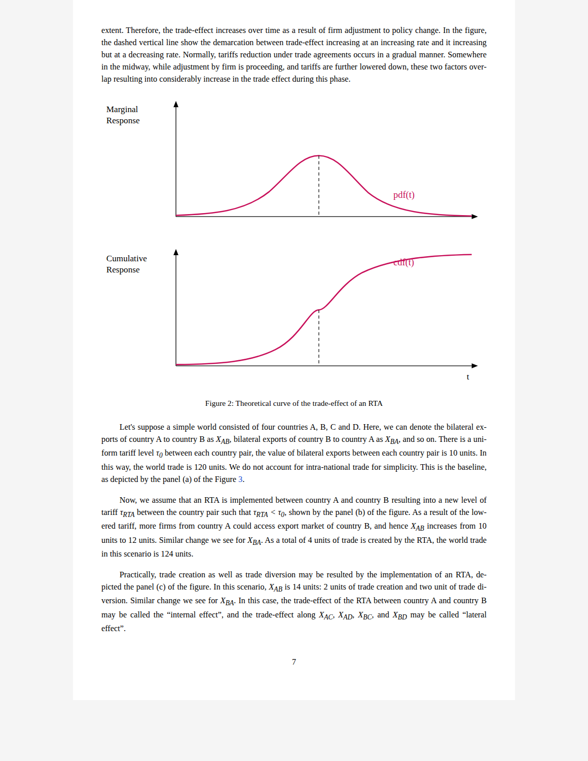extent. Therefore, the trade-effect increases over time as a result of firm adjustment to policy change. In the figure, the dashed vertical line show the demarcation between trade-effect increasing at an increasing rate and it increasing but at a decreasing rate. Normally, tariffs reduction under trade agreements occurs in a gradual manner. Somewhere in the midway, while adjustment by firm is proceeding, and tariffs are further lowered down, these two factors overlap resulting into considerably increase in the trade effect during this phase.
Marginal Response pdf(t) Cumulative Response cdf(t) t
Figure 2: Theoretical curve of the trade-effect of an RTA
Let's suppose a simple world consisted of four countries A, B, C and D. Here, we can denote the bilateral exports of country A to country B as XAB, bilateral exports of country B to country A as XBA, and so on. There is a uniform tariff level τ0 between each country pair, the value of bilateral exports between each country pair is 10 units. In this way, the world trade is 120 units. We do not account for intra-national trade for simplicity. This is the baseline, as depicted by the panel (a) of the Figure 3.
Now, we assume that an RTA is implemented between country A and country B resulting into a new level of tariff τRTA between the country pair such that τRTA < τ0, shown by the panel (b) of the figure. As a result of the lowered tariff, more firms from country A could access export market of country B, and hence XAB increases from 10 units to 12 units. Similar change we see for XBA. As a total of 4 units of trade is created by the RTA, the world trade in this scenario is 124 units.
Practically, trade creation as well as trade diversion may be resulted by the implementation of an RTA, depicted the panel (c) of the figure. In this scenario, XAB is 14 units: 2 units of trade creation and two unit of trade diversion. Similar change we see for XBA. In this case, the trade-effect of the RTA between country A and country B may be called the “internal effect”, and the trade-effect along XAC, XAD, XBC, and XBD may be called “lateral effect”.
7